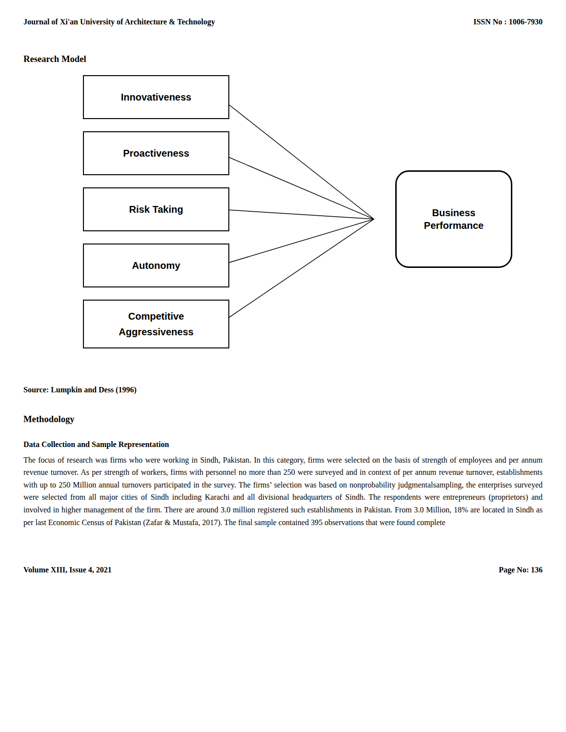Journal of Xi'an University of Architecture & Technology ISSN No : 1006-7930
Research Model
Innovativeness
Proactiveness
Risk Taking
Autonomy
Competitive
Aggressiveness
Business
Performance
Source: Lumpkin and Dess (1996)
Methodology
Data Collection and Sample Representation
The focus of research was firms who were working in Sindh, Pakistan. In this category, firms were selected on the basis of strength of employees and per annum revenue turnover. As per strength of workers, firms with personnel no more than 250 were surveyed and in context of per annum revenue turnover, establishments with up to 250 Million annual turnovers participated in the survey. The firms’ selection was based on nonprobability judgmentalsampling, the enterprises surveyed were selected from all major cities of Sindh including Karachi and all divisional headquarters of Sindh. The respondents were entrepreneurs (proprietors) and involved in higher management of the firm. There are around 3.0 million registered such establishments in Pakistan. From 3.0 Million, 18% are located in Sindh as per last Economic Census of Pakistan (Zafar & Mustafa, 2017). The final sample contained 395 observations that were found complete
Volume XIII, Issue 4, 2021 Page No: 136